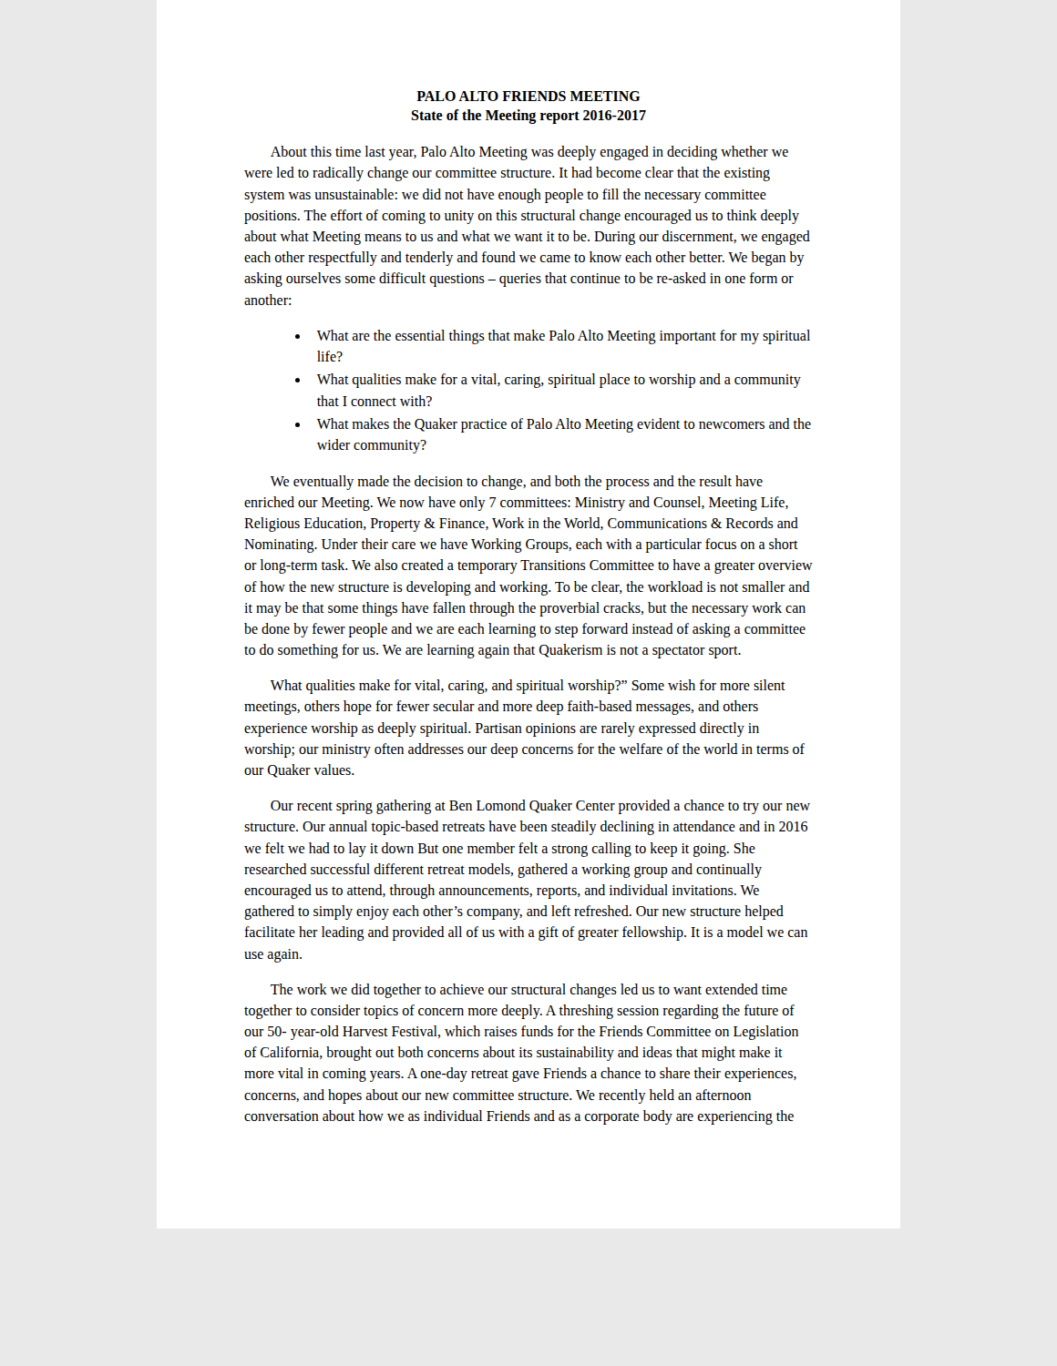PALO ALTO FRIENDS MEETING State of the Meeting report 2016-2017
About this time last year, Palo Alto Meeting was deeply engaged in deciding whether we were led to radically change our committee structure. It had become clear that the existing system was unsustainable: we did not have enough people to fill the necessary committee positions. The effort of coming to unity on this structural change encouraged us to think deeply about what Meeting means to us and what we want it to be. During our discernment, we engaged each other respectfully and tenderly and found we came to know each other better. We began by asking ourselves some difficult questions – queries that continue to be re-asked in one form or another:
What are the essential things that make Palo Alto Meeting important for my spiritual life?
What qualities make for a vital, caring, spiritual place to worship and a community that I connect with?
What makes the Quaker practice of Palo Alto Meeting evident to newcomers and the wider community?
We eventually made the decision to change, and both the process and the result have enriched our Meeting. We now have only 7 committees: Ministry and Counsel, Meeting Life, Religious Education, Property & Finance, Work in the World, Communications & Records and Nominating. Under their care we have Working Groups, each with a particular focus on a short or long-term task. We also created a temporary Transitions Committee to have a greater overview of how the new structure is developing and working. To be clear, the workload is not smaller and it may be that some things have fallen through the proverbial cracks, but the necessary work can be done by fewer people and we are each learning to step forward instead of asking a committee to do something for us. We are learning again that Quakerism is not a spectator sport.
What qualities make for vital, caring, and spiritual worship?” Some wish for more silent meetings, others hope for fewer secular and more deep faith-based messages, and others experience worship as deeply spiritual. Partisan opinions are rarely expressed directly in worship; our ministry often addresses our deep concerns for the welfare of the world in terms of our Quaker values.
Our recent spring gathering at Ben Lomond Quaker Center provided a chance to try our new structure. Our annual topic-based retreats have been steadily declining in attendance and in 2016 we felt we had to lay it down But one member felt a strong calling to keep it going. She researched successful different retreat models, gathered a working group and continually encouraged us to attend, through announcements, reports, and individual invitations. We gathered to simply enjoy each other’s company, and left refreshed. Our new structure helped facilitate her leading and provided all of us with a gift of greater fellowship. It is a model we can use again.
The work we did together to achieve our structural changes led us to want extended time together to consider topics of concern more deeply. A threshing session regarding the future of our 50- year-old Harvest Festival, which raises funds for the Friends Committee on Legislation of California, brought out both concerns about its sustainability and ideas that might make it more vital in coming years. A one-day retreat gave Friends a chance to share their experiences, concerns, and hopes about our new committee structure. We recently held an afternoon conversation about how we as individual Friends and as a corporate body are experiencing the